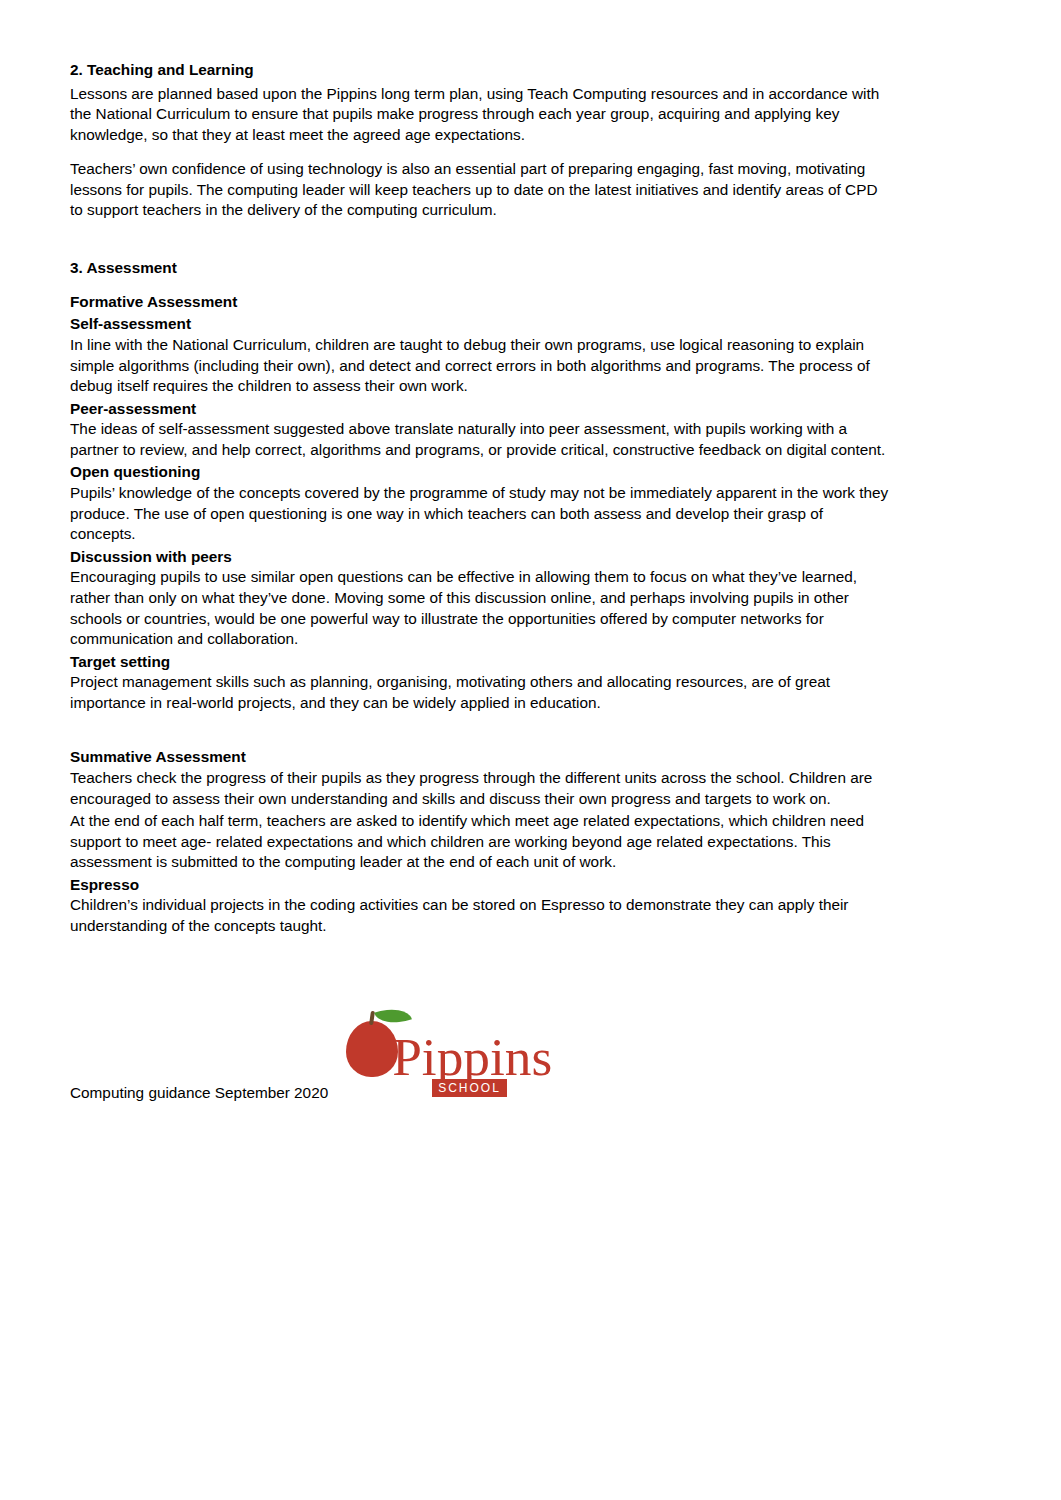2. Teaching and Learning
Lessons are planned based upon the Pippins long term plan, using Teach Computing resources and in accordance with the National Curriculum to ensure that pupils make progress through each year group, acquiring and applying key knowledge, so that they at least meet the agreed age expectations.
Teachers’ own confidence of using technology is also an essential part of preparing engaging, fast moving, motivating lessons for pupils. The computing leader will keep teachers up to date on the latest initiatives and identify areas of CPD to support teachers in the delivery of the computing curriculum.
3. Assessment
Formative Assessment
Self-assessment
In line with the National Curriculum, children are taught to debug their own programs, use logical reasoning to explain simple algorithms (including their own), and detect and correct errors in both algorithms and programs. The process of debug itself requires the children to assess their own work.
Peer-assessment
The ideas of self-assessment suggested above translate naturally into peer assessment, with pupils working with a partner to review, and help correct, algorithms and programs, or provide critical, constructive feedback on digital content.
Open questioning
Pupils’ knowledge of the concepts covered by the programme of study may not be immediately apparent in the work they produce. The use of open questioning is one way in which teachers can both assess and develop their grasp of concepts.
Discussion with peers
Encouraging pupils to use similar open questions can be effective in allowing them to focus on what they’ve learned, rather than only on what they’ve done. Moving some of this discussion online, and perhaps involving pupils in other schools or countries, would be one powerful way to illustrate the opportunities offered by computer networks for communication and collaboration.
Target setting
Project management skills such as planning, organising, motivating others and allocating resources, are of great importance in real-world projects, and they can be widely applied in education.
Summative Assessment
Teachers check the progress of their pupils as they progress through the different units across the school. Children are encouraged to assess their own understanding and skills and discuss their own progress and targets to work on.
At the end of each half term, teachers are asked to identify which meet age related expectations, which children need support to meet age- related expectations and which children are working beyond age related expectations. This assessment is submitted to the computing leader at the end of each unit of work.
Espresso
Children’s individual projects in the coding activities can be stored on Espresso to demonstrate they can apply their understanding of the concepts taught.
Computing guidance September 2020 Pippins SCHOOL